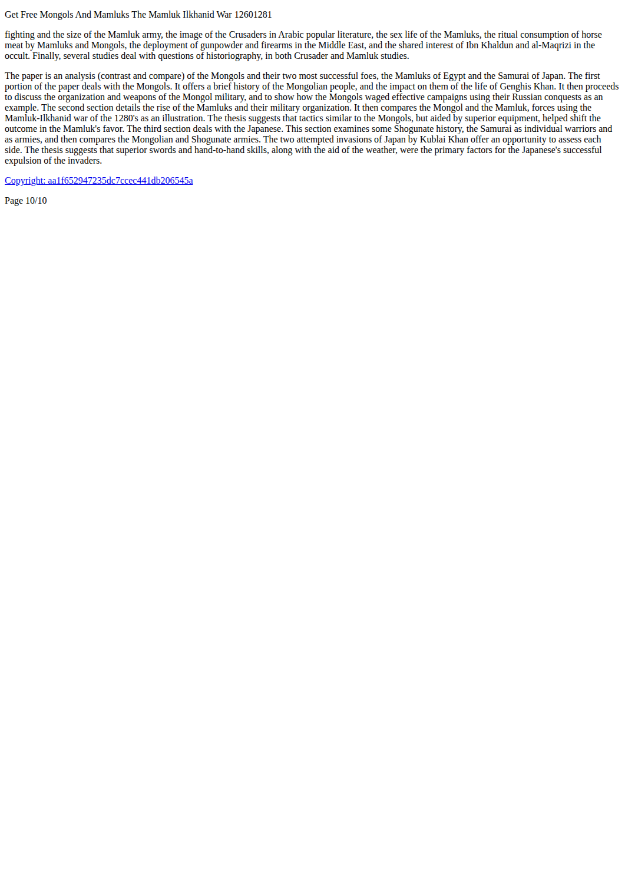Get Free Mongols And Mamluks The Mamluk Ilkhanid War 12601281
fighting and the size of the Mamluk army, the image of the Crusaders in Arabic popular literature, the sex life of the Mamluks, the ritual consumption of horse meat by Mamluks and Mongols, the deployment of gunpowder and firearms in the Middle East, and the shared interest of Ibn Khaldun and al-Maqrizi in the occult. Finally, several studies deal with questions of historiography, in both Crusader and Mamluk studies.
The paper is an analysis (contrast and compare) of the Mongols and their two most successful foes, the Mamluks of Egypt and the Samurai of Japan. The first portion of the paper deals with the Mongols. It offers a brief history of the Mongolian people, and the impact on them of the life of Genghis Khan. It then proceeds to discuss the organization and weapons of the Mongol military, and to show how the Mongols waged effective campaigns using their Russian conquests as an example. The second section details the rise of the Mamluks and their military organization. It then compares the Mongol and the Mamluk, forces using the Mamluk-Ilkhanid war of the 1280's as an illustration. The thesis suggests that tactics similar to the Mongols, but aided by superior equipment, helped shift the outcome in the Mamluk's favor. The third section deals with the Japanese. This section examines some Shogunate history, the Samurai as individual warriors and as armies, and then compares the Mongolian and Shogunate armies. The two attempted invasions of Japan by Kublai Khan offer an opportunity to assess each side. The thesis suggests that superior swords and hand-to-hand skills, along with the aid of the weather, were the primary factors for the Japanese's successful expulsion of the invaders.
Copyright: aa1f652947235dc7ccec441db206545a
Page 10/10